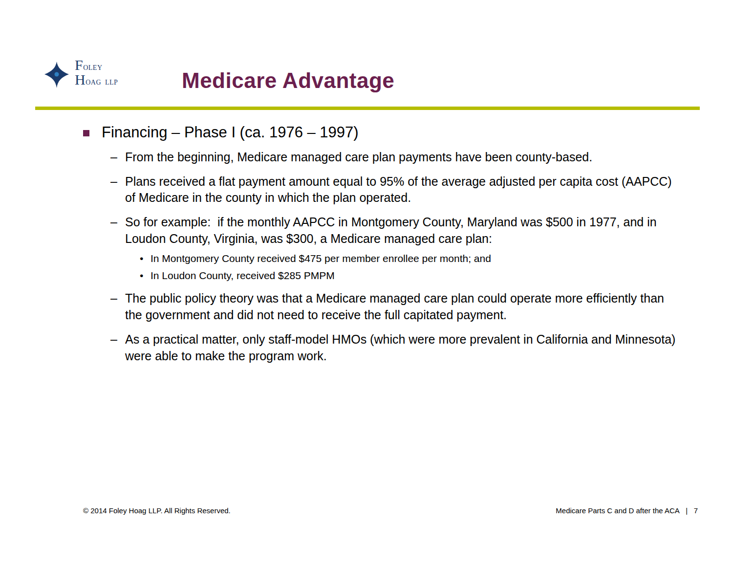FOLEY
HOAG LLP
Medicare Advantage
Financing – Phase I (ca. 1976 – 1997)
From the beginning, Medicare managed care plan payments have been county-based.
Plans received a flat payment amount equal to 95% of the average adjusted per capita cost (AAPCC) of Medicare in the county in which the plan operated.
So for example: if the monthly AAPCC in Montgomery County, Maryland was $500 in 1977, and in Loudon County, Virginia, was $300, a Medicare managed care plan:
In Montgomery County received $475 per member enrollee per month; and
In Loudon County, received $285 PMPM
The public policy theory was that a Medicare managed care plan could operate more efficiently than the government and did not need to receive the full capitated payment.
As a practical matter, only staff-model HMOs (which were more prevalent in California and Minnesota) were able to make the program work.
© 2014 Foley Hoag LLP. All Rights Reserved.
Medicare Parts C and D after the ACA | 7